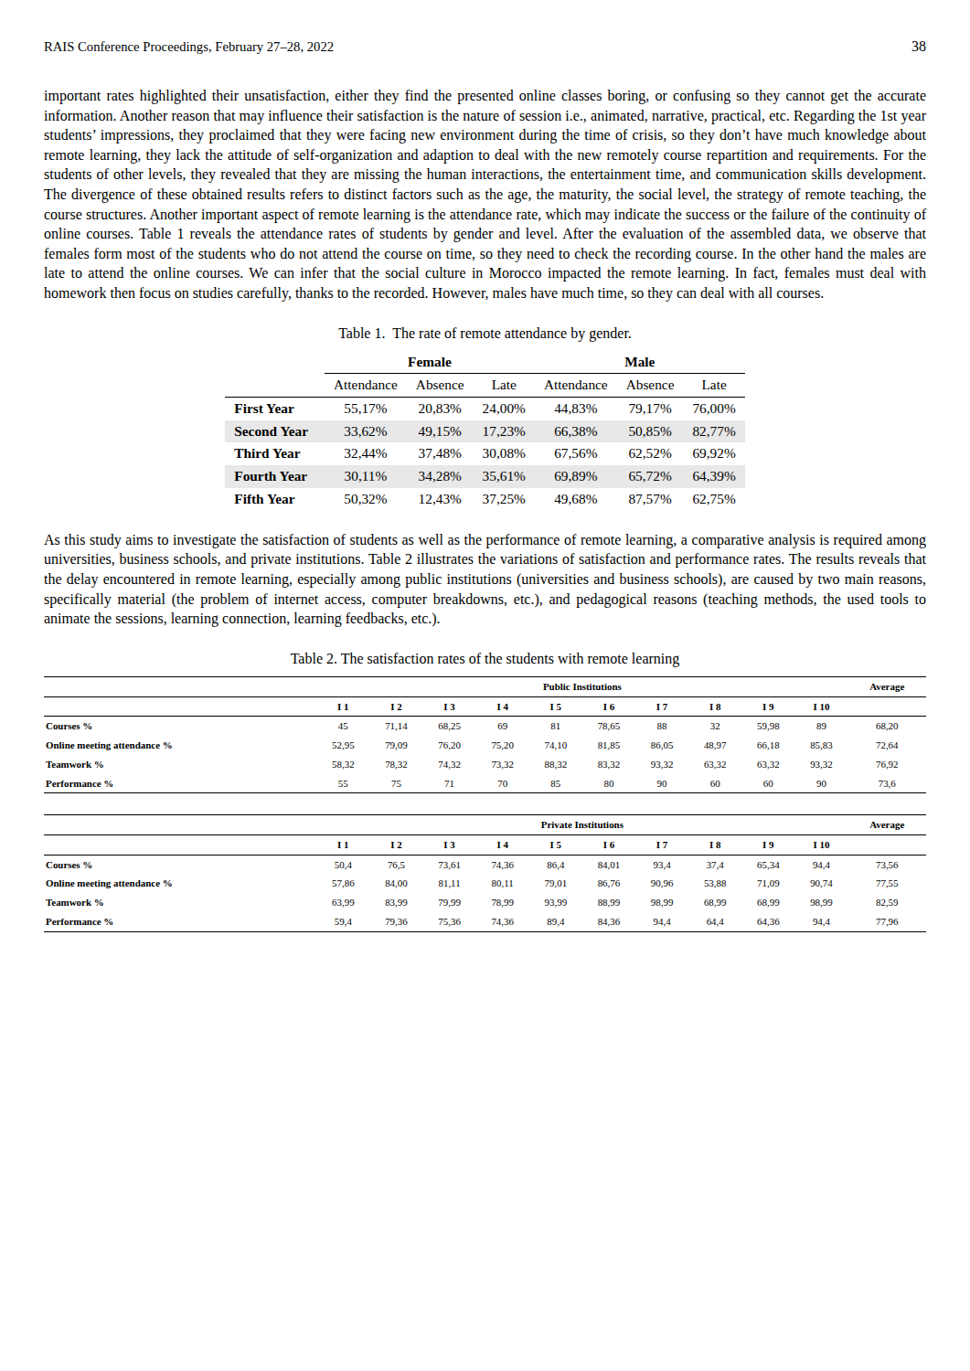RAIS Conference Proceedings, February 27–28, 2022
38
important rates highlighted their unsatisfaction, either they find the presented online classes boring, or confusing so they cannot get the accurate information. Another reason that may influence their satisfaction is the nature of session i.e., animated, narrative, practical, etc. Regarding the 1st year students’ impressions, they proclaimed that they were facing new environment during the time of crisis, so they don’t have much knowledge about remote learning, they lack the attitude of self-organization and adaption to deal with the new remotely course repartition and requirements. For the students of other levels, they revealed that they are missing the human interactions, the entertainment time, and communication skills development. The divergence of these obtained results refers to distinct factors such as the age, the maturity, the social level, the strategy of remote teaching, the course structures. Another important aspect of remote learning is the attendance rate, which may indicate the success or the failure of the continuity of online courses. Table 1 reveals the attendance rates of students by gender and level. After the evaluation of the assembled data, we observe that females form most of the students who do not attend the course on time, so they need to check the recording course. In the other hand the males are late to attend the online courses. We can infer that the social culture in Morocco impacted the remote learning. In fact, females must deal with homework then focus on studies carefully, thanks to the recorded. However, males have much time, so they can deal with all courses.
Table 1. The rate of remote attendance by gender.
| | Female | Male |
| --- | --- | --- |
| | Attendance | Absence | Late | Attendance | Absence | Late |
| First Year | 55,17% | 20,83% | 24,00% | 44,83% | 79,17% | 76,00% |
| Second Year | 33,62% | 49,15% | 17,23% | 66,38% | 50,85% | 82,77% |
| Third Year | 32,44% | 37,48% | 30,08% | 67,56% | 62,52% | 69,92% |
| Fourth Year | 30,11% | 34,28% | 35,61% | 69,89% | 65,72% | 64,39% |
| Fifth Year | 50,32% | 12,43% | 37,25% | 49,68% | 87,57% | 62,75% |
As this study aims to investigate the satisfaction of students as well as the performance of remote learning, a comparative analysis is required among universities, business schools, and private institutions. Table 2 illustrates the variations of satisfaction and performance rates. The results reveals that the delay encountered in remote learning, especially among public institutions (universities and business schools), are caused by two main reasons, specifically material (the problem of internet access, computer breakdowns, etc.), and pedagogical reasons (teaching methods, the used tools to animate the sessions, learning connection, learning feedbacks, etc.).
Table 2. The satisfaction rates of the students with remote learning
| | Public Institutions | Average |
| --- | --- | --- |
| | I 1 | I 2 | I 3 | I 4 | I 5 | I 6 | I 7 | I 8 | I 9 | I 10 | |
| Courses % | 45 | 71,14 | 68,25 | 69 | 81 | 78,65 | 88 | 32 | 59,98 | 89 | 68,20 |
| Online meeting attendance % | 52,95 | 79,09 | 76,20 | 75,20 | 74,10 | 81,85 | 86,05 | 48,97 | 66,18 | 85,83 | 72,64 |
| Teamwork % | 58,32 | 78,32 | 74,32 | 73,32 | 88,32 | 83,32 | 93,32 | 63,32 | 63,32 | 93,32 | 76,92 |
| Performance % | 55 | 75 | 71 | 70 | 85 | 80 | 90 | 60 | 60 | 90 | 73,6 |
| | Private Institutions | Average |
| --- | --- | --- |
| | I 1 | I 2 | I 3 | I 4 | I 5 | I 6 | I 7 | I 8 | I 9 | I 10 | |
| Courses % | 50,4 | 76,5 | 73,61 | 74,36 | 86,4 | 84,01 | 93,4 | 37,4 | 65,34 | 94,4 | 73,56 |
| Online meeting attendance % | 57,86 | 84,00 | 81,11 | 80,11 | 79,01 | 86,76 | 90,96 | 53,88 | 71,09 | 90,74 | 77,55 |
| Teamwork % | 63,99 | 83,99 | 79,99 | 78,99 | 93,99 | 88,99 | 98,99 | 68,99 | 68,99 | 98,99 | 82,59 |
| Performance % | 59,4 | 79,36 | 75,36 | 74,36 | 89,4 | 84,36 | 94,4 | 64,4 | 64,36 | 94,4 | 77,96 |